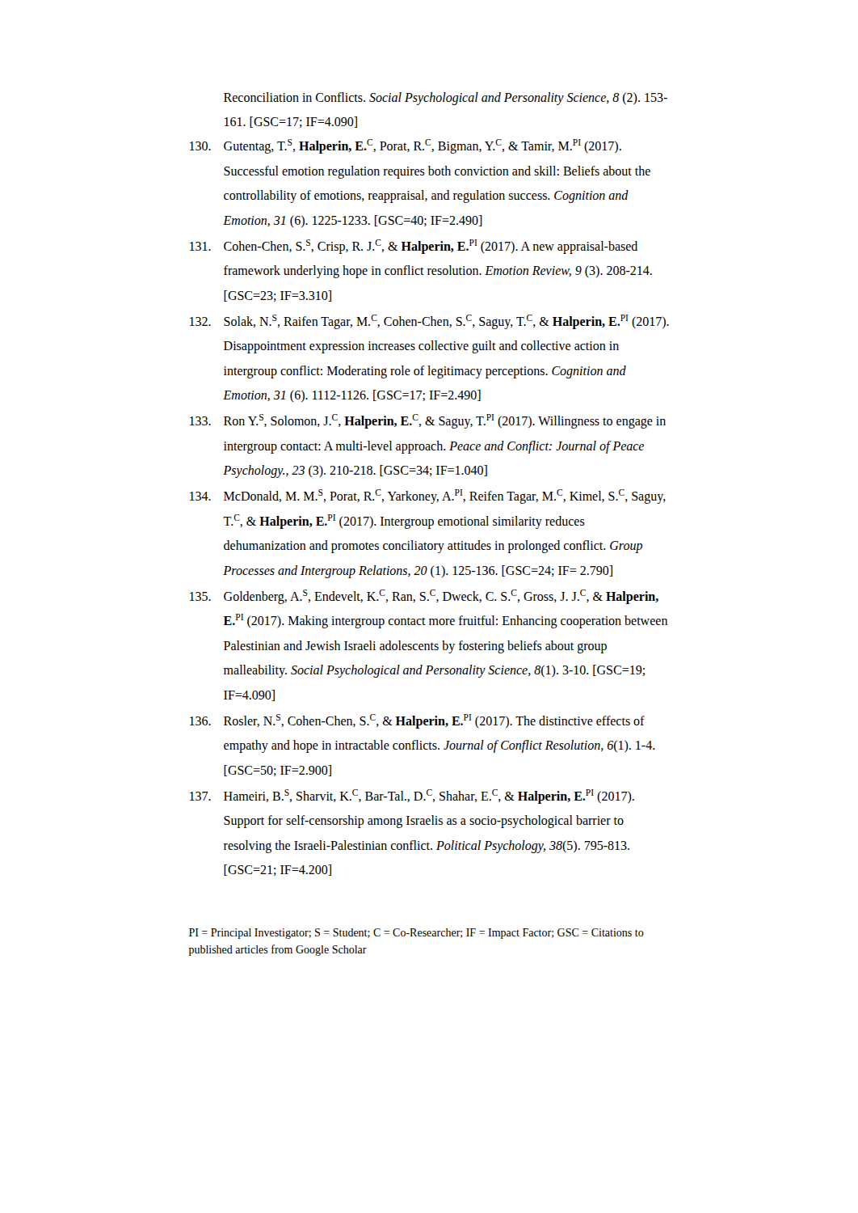Reconciliation in Conflicts. Social Psychological and Personality Science, 8 (2). 153-161. [GSC=17; IF=4.090]
130. Gutentag, T.S, Halperin, E.C, Porat, R.C, Bigman, Y.C, & Tamir, M.PI (2017). Successful emotion regulation requires both conviction and skill: Beliefs about the controllability of emotions, reappraisal, and regulation success. Cognition and Emotion, 31 (6). 1225-1233. [GSC=40; IF=2.490]
131. Cohen-Chen, S.S, Crisp, R. J.C, & Halperin, E.PI (2017). A new appraisal-based framework underlying hope in conflict resolution. Emotion Review, 9 (3). 208-214. [GSC=23; IF=3.310]
132. Solak, N.S, Raifen Tagar, M.C, Cohen-Chen, S.C, Saguy, T.C, & Halperin, E.PI (2017). Disappointment expression increases collective guilt and collective action in intergroup conflict: Moderating role of legitimacy perceptions. Cognition and Emotion, 31 (6). 1112-1126. [GSC=17; IF=2.490]
133. Ron Y.S, Solomon, J.C, Halperin, E.C, & Saguy, T.PI (2017). Willingness to engage in intergroup contact: A multi-level approach. Peace and Conflict: Journal of Peace Psychology., 23 (3). 210-218. [GSC=34; IF=1.040]
134. McDonald, M. M.S, Porat, R.C, Yarkoney, A.PI, Reifen Tagar, M.C, Kimel, S.C, Saguy, T.C, & Halperin, E.PI (2017). Intergroup emotional similarity reduces dehumanization and promotes conciliatory attitudes in prolonged conflict. Group Processes and Intergroup Relations, 20 (1). 125-136. [GSC=24; IF= 2.790]
135. Goldenberg, A.S, Endevelt, K.C, Ran, S.C, Dweck, C. S.C, Gross, J. J.C, & Halperin, E.PI (2017). Making intergroup contact more fruitful: Enhancing cooperation between Palestinian and Jewish Israeli adolescents by fostering beliefs about group malleability. Social Psychological and Personality Science, 8(1). 3-10. [GSC=19; IF=4.090]
136. Rosler, N.S, Cohen-Chen, S.C, & Halperin, E.PI (2017). The distinctive effects of empathy and hope in intractable conflicts. Journal of Conflict Resolution, 6(1). 1-4. [GSC=50; IF=2.900]
137. Hameiri, B.S, Sharvit, K.C, Bar-Tal., D.C, Shahar, E.C, & Halperin, E.PI (2017). Support for self-censorship among Israelis as a socio-psychological barrier to resolving the Israeli-Palestinian conflict. Political Psychology, 38(5). 795-813. [GSC=21; IF=4.200]
PI = Principal Investigator; S = Student; C = Co-Researcher; IF = Impact Factor; GSC = Citations to published articles from Google Scholar